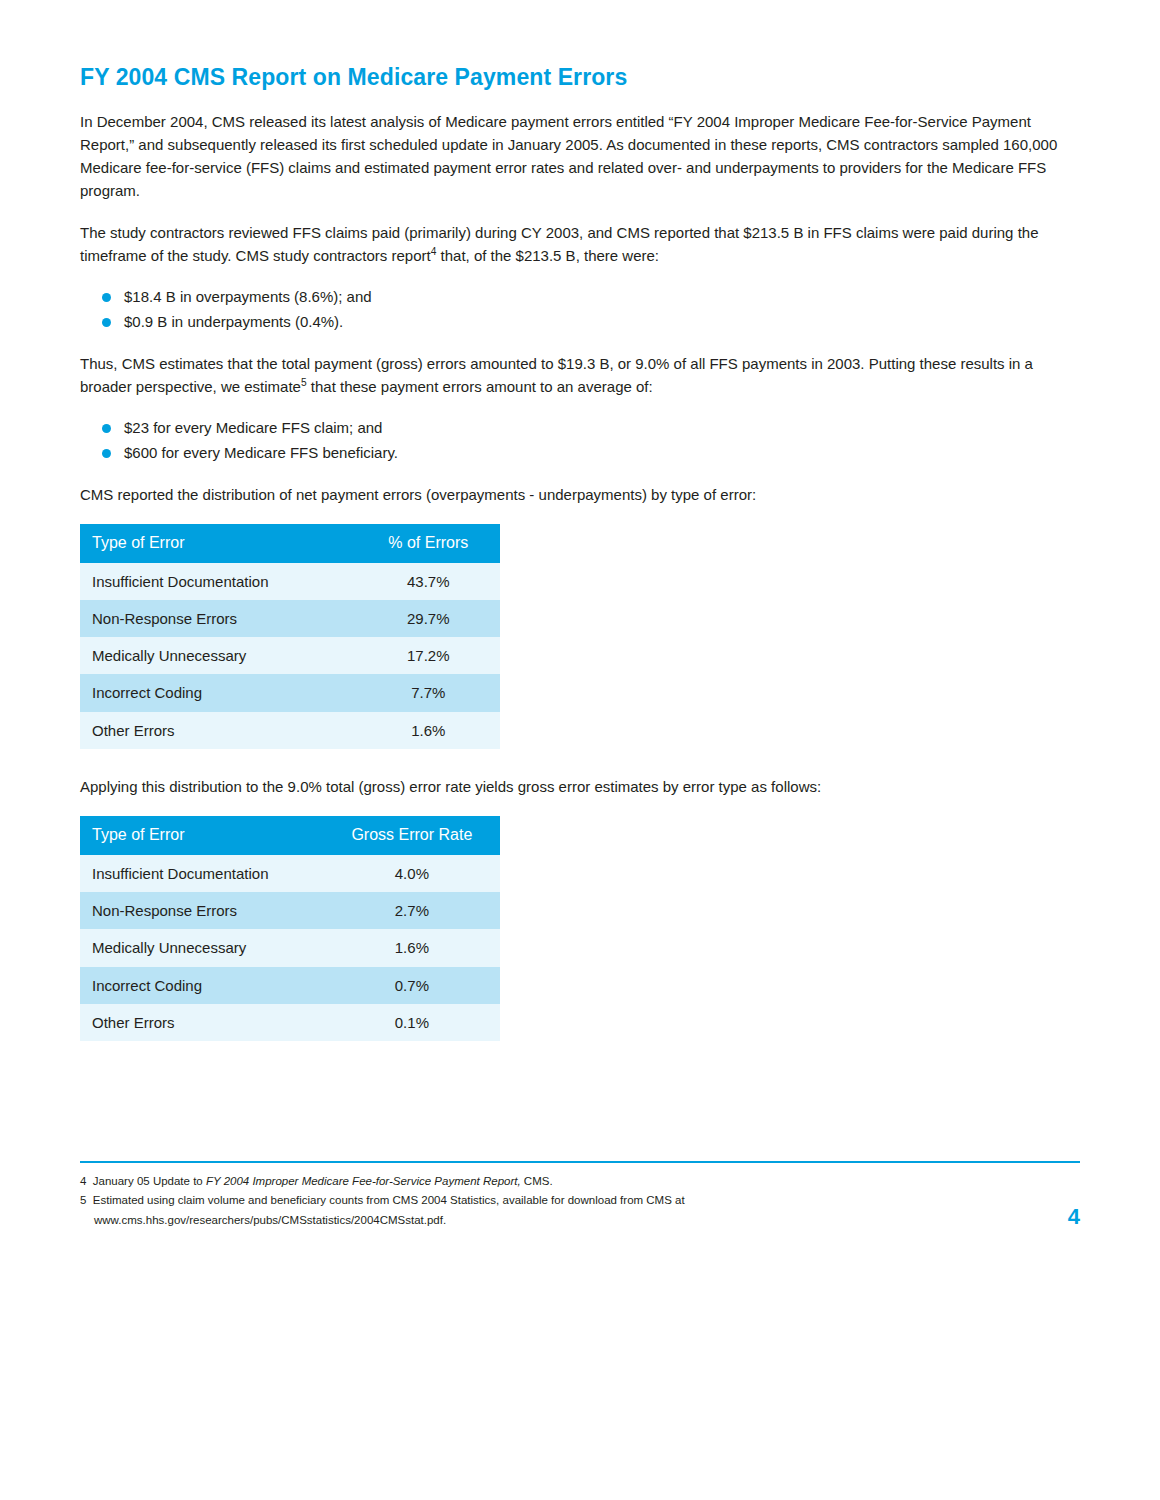FY 2004 CMS Report on Medicare Payment Errors
In December 2004, CMS released its latest analysis of Medicare payment errors entitled “FY 2004 Improper Medicare Fee-for-Service Payment Report,” and subsequently released its first scheduled update in January 2005. As documented in these reports, CMS contractors sampled 160,000 Medicare fee-for-service (FFS) claims and estimated payment error rates and related over- and underpayments to providers for the Medicare FFS program.
The study contractors reviewed FFS claims paid (primarily) during CY 2003, and CMS reported that $213.5 B in FFS claims were paid during the timeframe of the study. CMS study contractors report4 that, of the $213.5 B, there were:
$18.4 B in overpayments (8.6%); and
$0.9 B in underpayments (0.4%).
Thus, CMS estimates that the total payment (gross) errors amounted to $19.3 B, or 9.0% of all FFS payments in 2003. Putting these results in a broader perspective, we estimate5 that these payment errors amount to an average of:
$23 for every Medicare FFS claim; and
$600 for every Medicare FFS beneficiary.
CMS reported the distribution of net payment errors (overpayments - underpayments) by type of error:
| Type of Error | % of Errors |
| --- | --- |
| Insufficient Documentation | 43.7% |
| Non-Response Errors | 29.7% |
| Medically Unnecessary | 17.2% |
| Incorrect Coding | 7.7% |
| Other Errors | 1.6% |
Applying this distribution to the 9.0% total (gross) error rate yields gross error estimates by error type as follows:
| Type of Error | Gross Error Rate |
| --- | --- |
| Insufficient Documentation | 4.0% |
| Non-Response Errors | 2.7% |
| Medically Unnecessary | 1.6% |
| Incorrect Coding | 0.7% |
| Other Errors | 0.1% |
4 January 05 Update to FY 2004 Improper Medicare Fee-for-Service Payment Report, CMS.
5 Estimated using claim volume and beneficiary counts from CMS 2004 Statistics, available for download from CMS at
www.cms.hhs.gov/researchers/pubs/CMSstatistics/2004CMSstat.pdf.
4